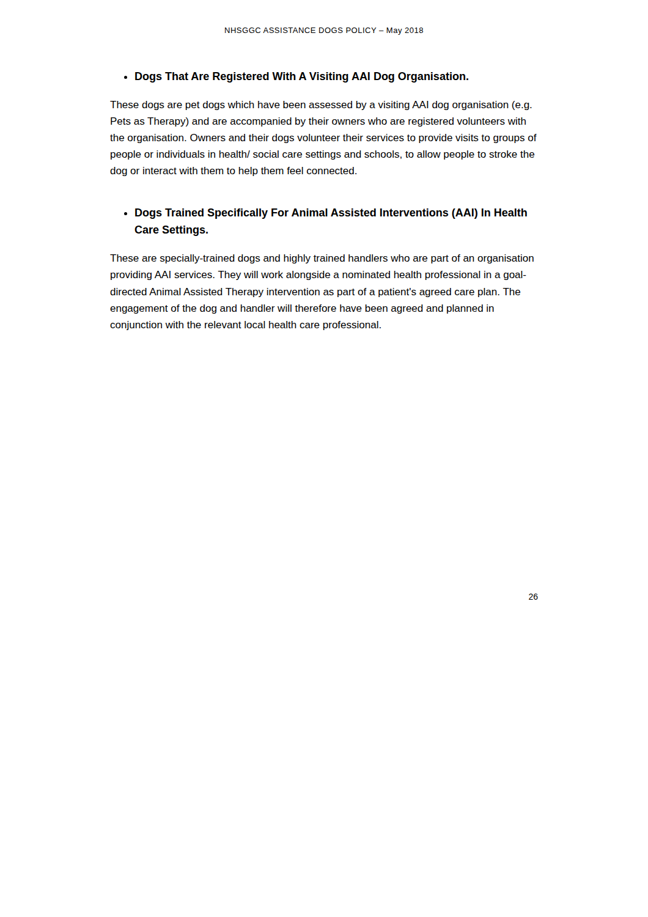NHSGGC ASSISTANCE DOGS POLICY – May 2018
Dogs That Are Registered With A Visiting AAI Dog Organisation.
These dogs are pet dogs which have been assessed by a visiting AAI dog organisation (e.g. Pets as Therapy) and are accompanied by their owners who are registered volunteers with the organisation. Owners and their dogs volunteer their services to provide visits to groups of people or individuals in health/ social care settings and schools, to allow people to stroke the dog or interact with them to help them feel connected.
Dogs Trained Specifically For Animal Assisted Interventions (AAI) In Health Care Settings.
These are specially-trained dogs and highly trained handlers who are part of an organisation providing AAI services. They will work alongside a nominated health professional in a goal-directed Animal Assisted Therapy intervention as part of a patient's agreed care plan. The engagement of the dog and handler will therefore have been agreed and planned in conjunction with the relevant local health care professional.
26